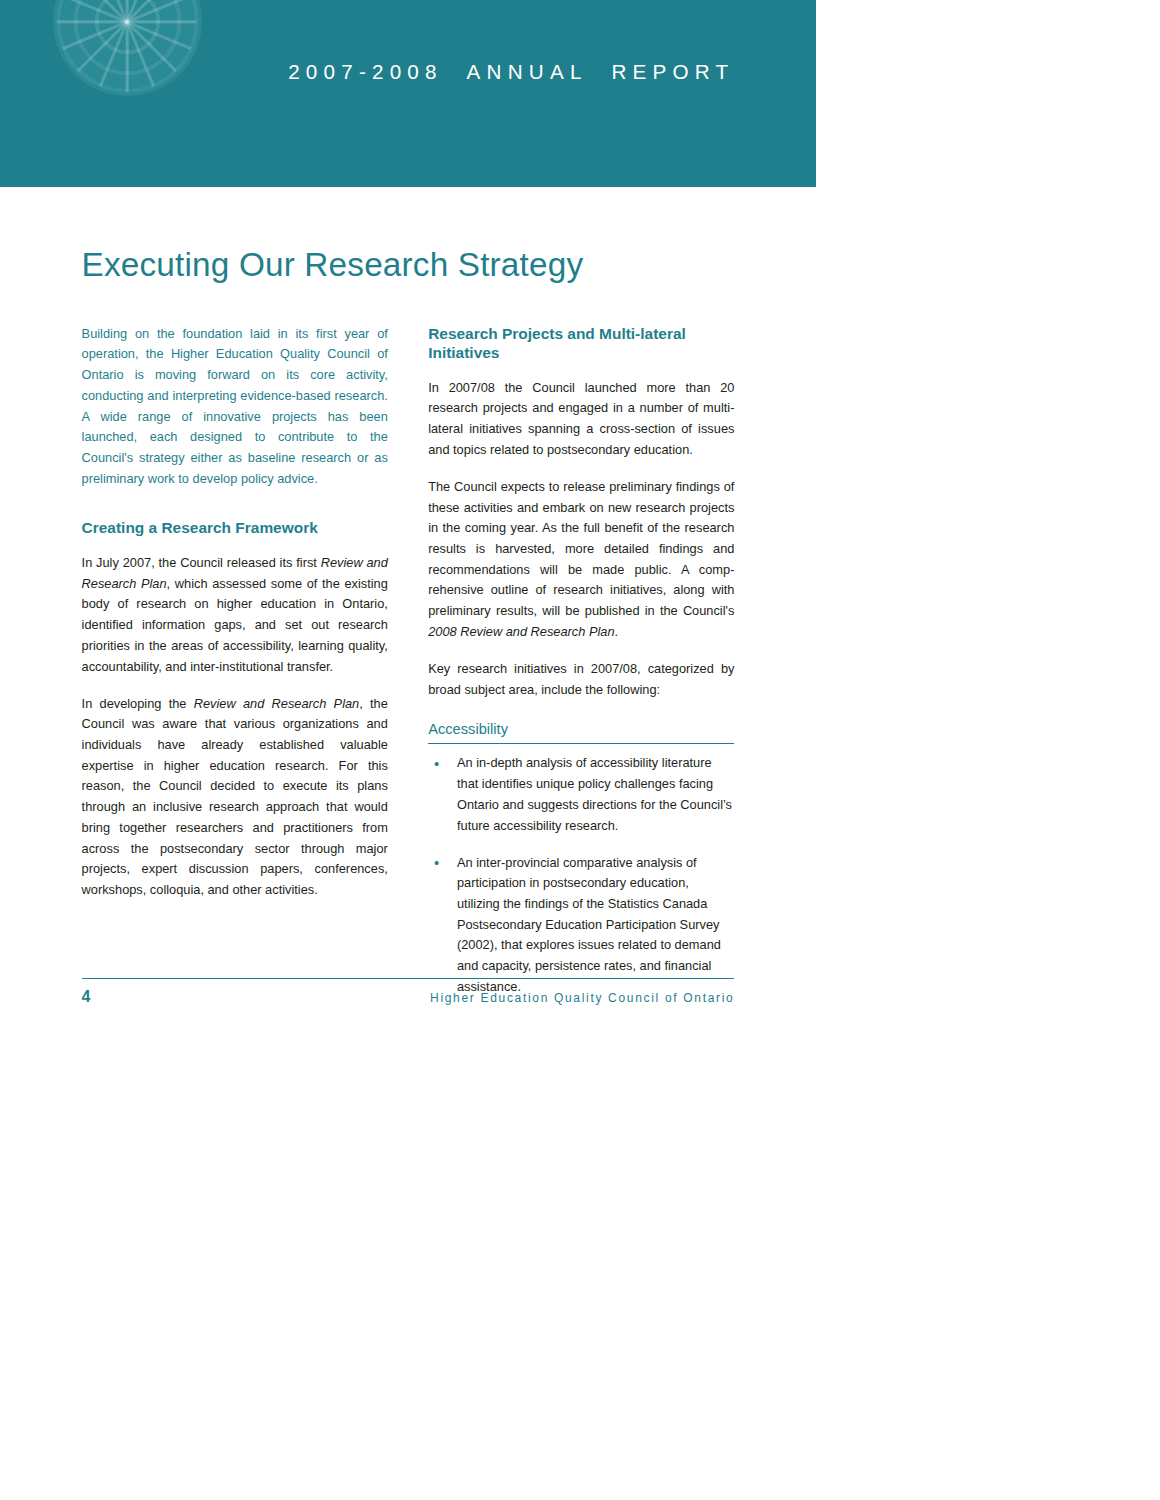2007-2008 ANNUAL REPORT
Executing Our Research Strategy
Building on the foundation laid in its first year of operation, the Higher Education Quality Council of Ontario is moving forward on its core activity, conducting and interpreting evidence-based research. A wide range of innovative projects has been launched, each designed to contribute to the Council's strategy either as baseline research or as preliminary work to develop policy advice.
Creating a Research Framework
In July 2007, the Council released its first Review and Research Plan, which assessed some of the existing body of research on higher education in Ontario, identified information gaps, and set out research priorities in the areas of accessibility, learning quality, accountability, and inter-institutional transfer.
In developing the Review and Research Plan, the Council was aware that various organizations and individuals have already established valuable expertise in higher education research. For this reason, the Council decided to execute its plans through an inclusive research approach that would bring together researchers and practitioners from across the postsecondary sector through major projects, expert discussion papers, conferences, workshops, colloquia, and other activities.
Research Projects and Multi-lateral Initiatives
In 2007/08 the Council launched more than 20 research projects and engaged in a number of multi-lateral initiatives spanning a cross-section of issues and topics related to postsecondary education.
The Council expects to release preliminary findings of these activities and embark on new research projects in the coming year. As the full benefit of the research results is harvested, more detailed findings and recommendations will be made public. A comp-rehensive outline of research initiatives, along with preliminary results, will be published in the Council's 2008 Review and Research Plan.
Key research initiatives in 2007/08, categorized by broad subject area, include the following:
Accessibility
An in-depth analysis of accessibility literature that identifies unique policy challenges facing Ontario and suggests directions for the Council’s future accessibility research.
An inter-provincial comparative analysis of participation in postsecondary education, utilizing the findings of the Statistics Canada Postsecondary Education Participation Survey (2002), that explores issues related to demand and capacity, persistence rates, and financial assistance.
4
Higher Education Quality Council of Ontario